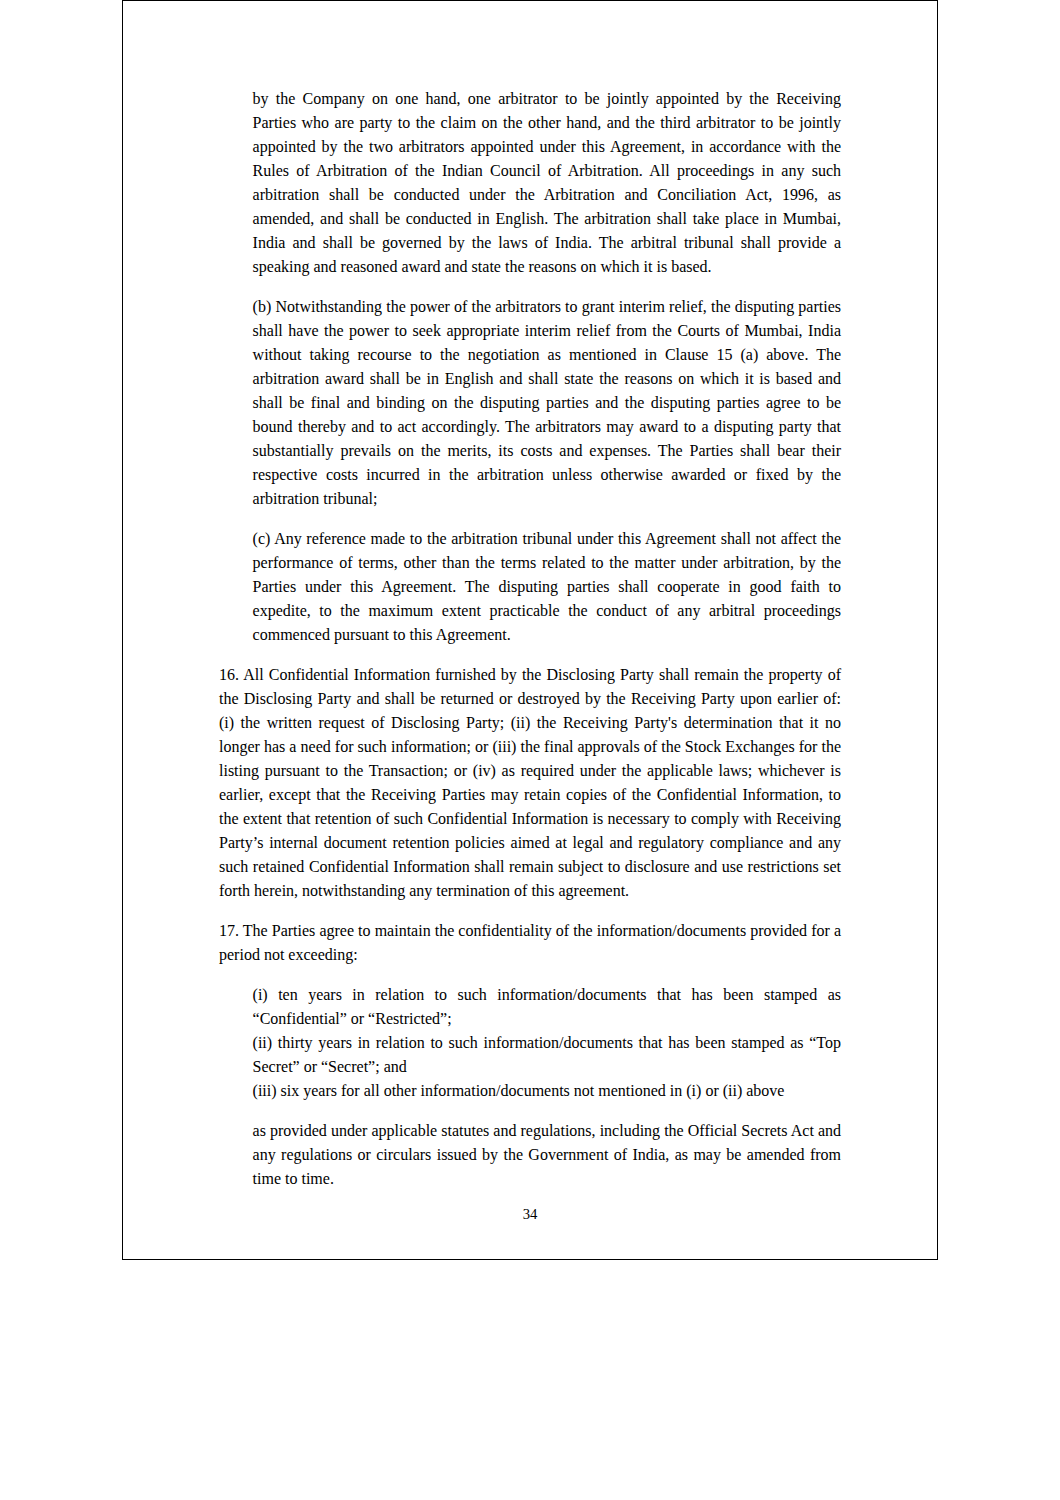by the Company on one hand, one arbitrator to be jointly appointed by the Receiving Parties who are party to the claim on the other hand, and the third arbitrator to be jointly appointed by the two arbitrators appointed under this Agreement, in accordance with the Rules of Arbitration of the Indian Council of Arbitration. All proceedings in any such arbitration shall be conducted under the Arbitration and Conciliation Act, 1996, as amended, and shall be conducted in English. The arbitration shall take place in Mumbai, India and shall be governed by the laws of India. The arbitral tribunal shall provide a speaking and reasoned award and state the reasons on which it is based.
(b) Notwithstanding the power of the arbitrators to grant interim relief, the disputing parties shall have the power to seek appropriate interim relief from the Courts of Mumbai, India without taking recourse to the negotiation as mentioned in Clause 15 (a) above. The arbitration award shall be in English and shall state the reasons on which it is based and shall be final and binding on the disputing parties and the disputing parties agree to be bound thereby and to act accordingly. The arbitrators may award to a disputing party that substantially prevails on the merits, its costs and expenses. The Parties shall bear their respective costs incurred in the arbitration unless otherwise awarded or fixed by the arbitration tribunal;
(c) Any reference made to the arbitration tribunal under this Agreement shall not affect the performance of terms, other than the terms related to the matter under arbitration, by the Parties under this Agreement. The disputing parties shall cooperate in good faith to expedite, to the maximum extent practicable the conduct of any arbitral proceedings commenced pursuant to this Agreement.
16. All Confidential Information furnished by the Disclosing Party shall remain the property of the Disclosing Party and shall be returned or destroyed by the Receiving Party upon earlier of: (i) the written request of Disclosing Party; (ii) the Receiving Party's determination that it no longer has a need for such information; or (iii) the final approvals of the Stock Exchanges for the listing pursuant to the Transaction; or (iv) as required under the applicable laws; whichever is earlier, except that the Receiving Parties may retain copies of the Confidential Information, to the extent that retention of such Confidential Information is necessary to comply with Receiving Party’s internal document retention policies aimed at legal and regulatory compliance and any such retained Confidential Information shall remain subject to disclosure and use restrictions set forth herein, notwithstanding any termination of this agreement.
17. The Parties agree to maintain the confidentiality of the information/documents provided for a period not exceeding:
(i) ten years in relation to such information/documents that has been stamped as “Confidential” or “Restricted”;
(ii) thirty years in relation to such information/documents that has been stamped as “Top Secret” or “Secret”; and
(iii) six years for all other information/documents not mentioned in (i) or (ii) above
as provided under applicable statutes and regulations, including the Official Secrets Act and any regulations or circulars issued by the Government of India, as may be amended from time to time.
34